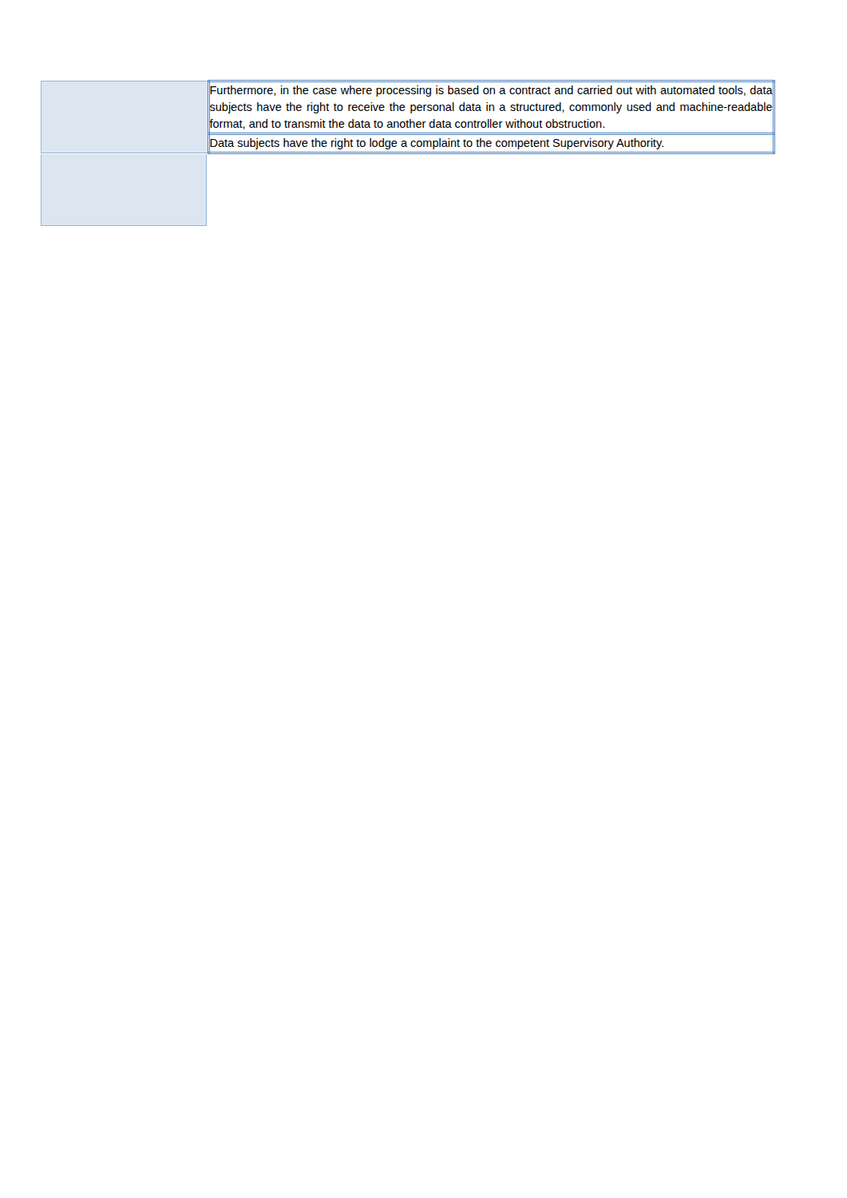| | Furthermore, in the case where processing is based on a contract and carried out with automated tools, data subjects have the right to receive the personal data in a structured, commonly used and machine-readable format, and to transmit the data to another data controller without obstruction. |
| Data subjects have the right to lodge a complaint to the competent Supervisory Authority. |